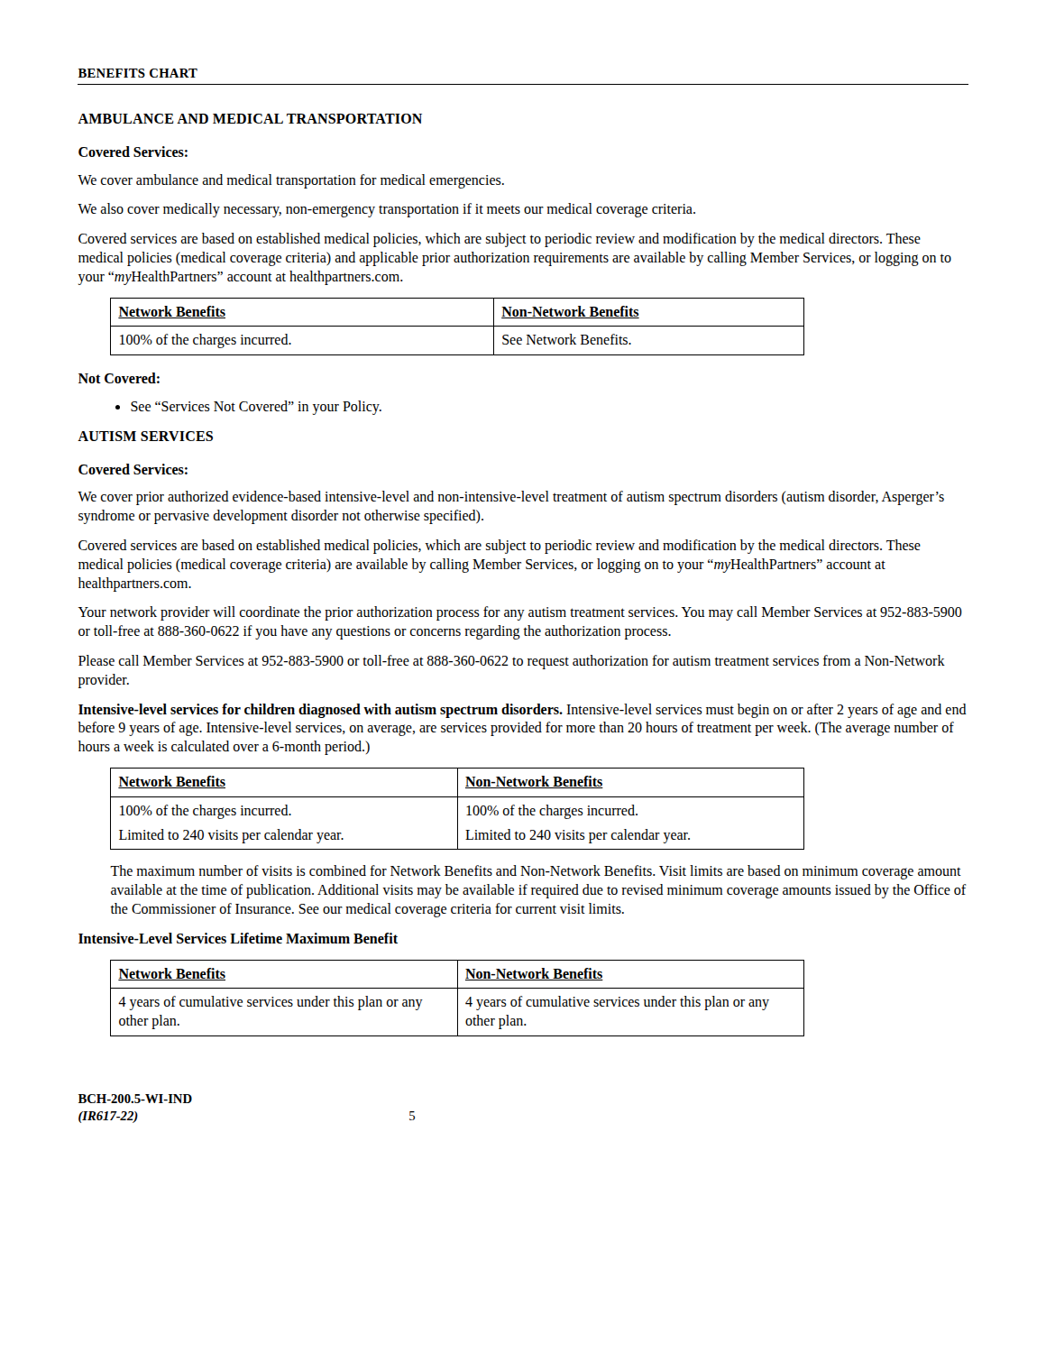BENEFITS CHART
AMBULANCE AND MEDICAL TRANSPORTATION
Covered Services:
We cover ambulance and medical transportation for medical emergencies.
We also cover medically necessary, non-emergency transportation if it meets our medical coverage criteria.
Covered services are based on established medical policies, which are subject to periodic review and modification by the medical directors. These medical policies (medical coverage criteria) and applicable prior authorization requirements are available by calling Member Services, or logging on to your “my HealthPartners” account at healthpartners.com.
| Network Benefits | Non-Network Benefits |
| --- | --- |
| 100% of the charges incurred. | See Network Benefits. |
Not Covered:
See “Services Not Covered” in your Policy.
AUTISM SERVICES
Covered Services:
We cover prior authorized evidence-based intensive-level and non-intensive-level treatment of autism spectrum disorders (autism disorder, Asperger’s syndrome or pervasive development disorder not otherwise specified).
Covered services are based on established medical policies, which are subject to periodic review and modification by the medical directors. These medical policies (medical coverage criteria) are available by calling Member Services, or logging on to your “my HealthPartners” account at healthpartners.com.
Your network provider will coordinate the prior authorization process for any autism treatment services. You may call Member Services at 952-883-5900 or toll-free at 888-360-0622 if you have any questions or concerns regarding the authorization process.
Please call Member Services at 952-883-5900 or toll-free at 888-360-0622 to request authorization for autism treatment services from a Non-Network provider.
Intensive-level services for children diagnosed with autism spectrum disorders. Intensive-level services must begin on or after 2 years of age and end before 9 years of age. Intensive-level services, on average, are services provided for more than 20 hours of treatment per week. (The average number of hours a week is calculated over a 6-month period.)
| Network Benefits | Non-Network Benefits |
| --- | --- |
| 100% of the charges incurred. Limited to 240 visits per calendar year. | 100% of the charges incurred. Limited to 240 visits per calendar year. |
The maximum number of visits is combined for Network Benefits and Non-Network Benefits. Visit limits are based on minimum coverage amount available at the time of publication. Additional visits may be available if required due to revised minimum coverage amounts issued by the Office of the Commissioner of Insurance. See our medical coverage criteria for current visit limits.
Intensive-Level Services Lifetime Maximum Benefit
| Network Benefits | Non-Network Benefits |
| --- | --- |
| 4 years of cumulative services under this plan or any other plan. | 4 years of cumulative services under this plan or any other plan. |
BCH-200.5-WI-IND
(IR617-22)5